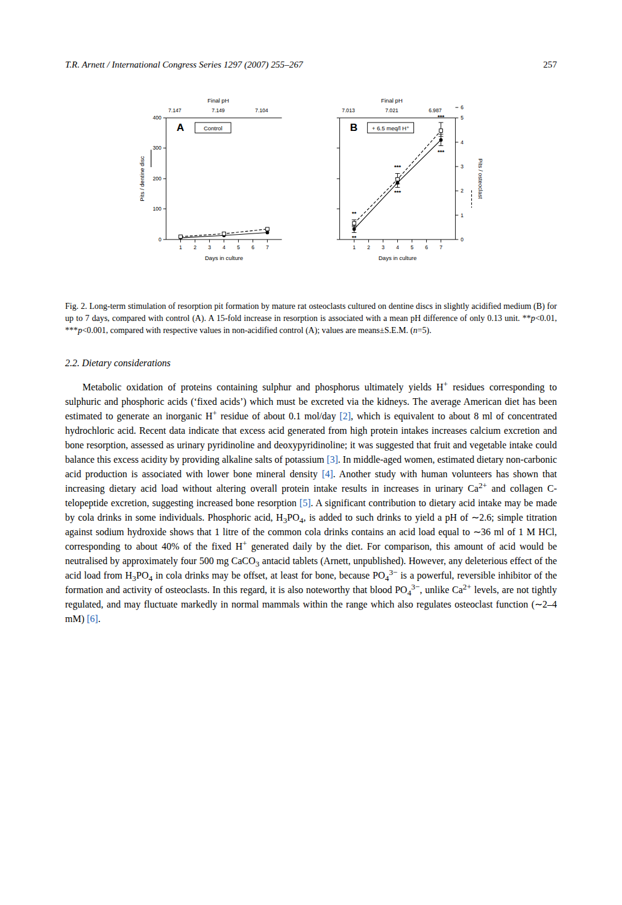T.R. Arnett / International Congress Series 1297 (2007) 255–267 257
Final pH 7.147 7.149 7.104 0 100 200 300 400 Pits / dentine disc 1 2 3 4 5 6 7 Days in culture A Control Final pH 7.013 7.021 6.987 0 1 2 3 4 5 6 Pits / osteoclast 1 2 3 4 5 6 7 Days in culture B + 6.5 meq/l H⁺ ** ** *** *** *** ***
Fig. 2. Long-term stimulation of resorption pit formation by mature rat osteoclasts cultured on dentine discs in slightly acidified medium (B) for up to 7 days, compared with control (A). A 15-fold increase in resorption is associated with a mean pH difference of only 0.13 unit. **p<0.01, ***p<0.001, compared with respective values in non-acidified control (A); values are means±S.E.M. (n=5).
2.2. Dietary considerations
Metabolic oxidation of proteins containing sulphur and phosphorus ultimately yields H+ residues corresponding to sulphuric and phosphoric acids (‘fixed acids’) which must be excreted via the kidneys. The average American diet has been estimated to generate an inorganic H+ residue of about 0.1 mol/day [2], which is equivalent to about 8 ml of concentrated hydrochloric acid. Recent data indicate that excess acid generated from high protein intakes increases calcium excretion and bone resorption, assessed as urinary pyridinoline and deoxypyridinoline; it was suggested that fruit and vegetable intake could balance this excess acidity by providing alkaline salts of potassium [3]. In middle-aged women, estimated dietary non-carbonic acid production is associated with lower bone mineral density [4]. Another study with human volunteers has shown that increasing dietary acid load without altering overall protein intake results in increases in urinary Ca2+ and collagen C-telopeptide excretion, suggesting increased bone resorption [5]. A significant contribution to dietary acid intake may be made by cola drinks in some individuals. Phosphoric acid, H3PO4, is added to such drinks to yield a pH of ∼2.6; simple titration against sodium hydroxide shows that 1 litre of the common cola drinks contains an acid load equal to ∼36 ml of 1 M HCl, corresponding to about 40% of the fixed H+ generated daily by the diet. For comparison, this amount of acid would be neutralised by approximately four 500 mg CaCO3 antacid tablets (Arnett, unpublished). However, any deleterious effect of the acid load from H3PO4 in cola drinks may be offset, at least for bone, because PO43− is a powerful, reversible inhibitor of the formation and activity of osteoclasts. In this regard, it is also noteworthy that blood PO43−, unlike Ca2+ levels, are not tightly regulated, and may fluctuate markedly in normal mammals within the range which also regulates osteoclast function (∼2–4 mM) [6].